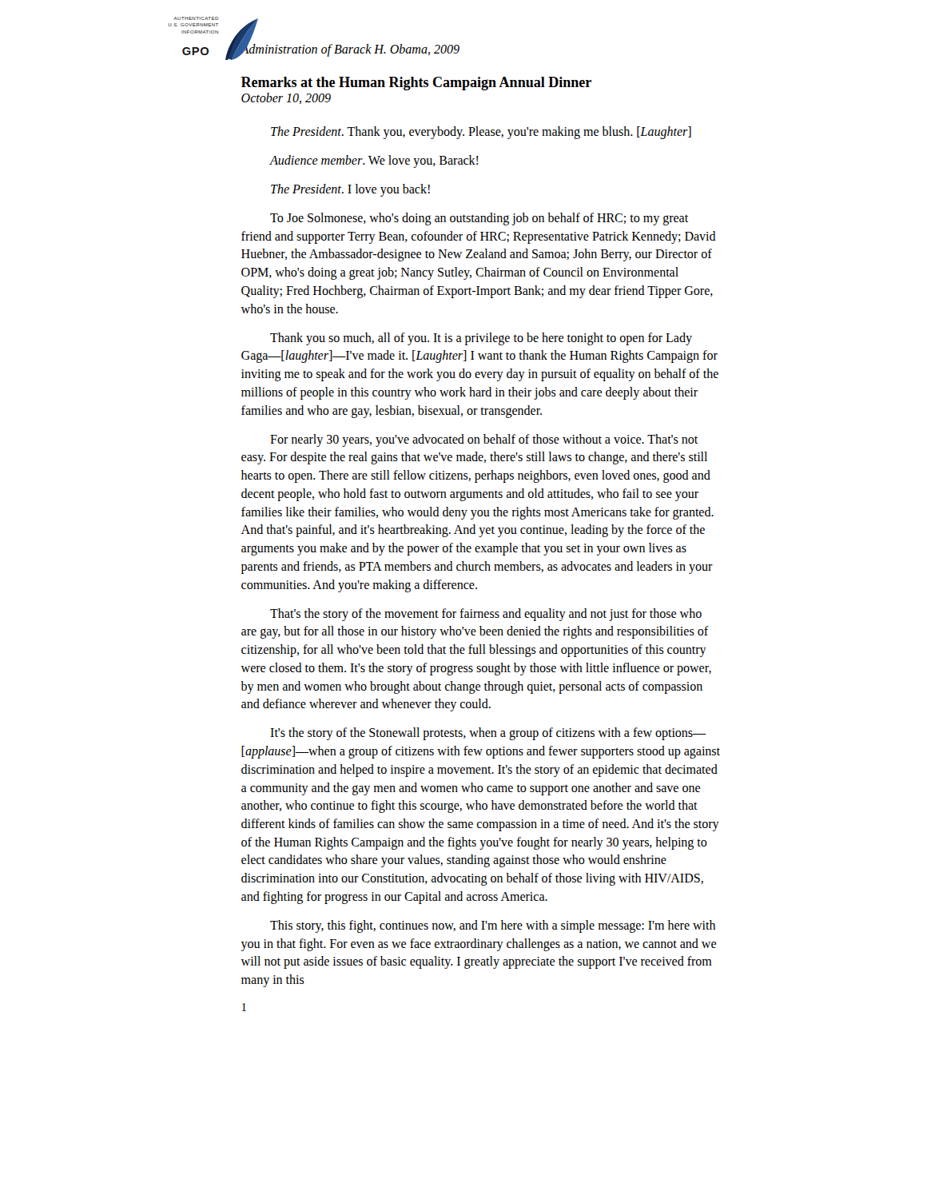AUTHENTICATED
U.S. GOVERNMENT
INFORMATION
GPO
Administration of Barack H. Obama, 2009
Remarks at the Human Rights Campaign Annual Dinner
October 10, 2009
The President. Thank you, everybody. Please, you're making me blush. [Laughter]
Audience member. We love you, Barack!
The President. I love you back!
To Joe Solmonese, who's doing an outstanding job on behalf of HRC; to my great friend and supporter Terry Bean, cofounder of HRC; Representative Patrick Kennedy; David Huebner, the Ambassador-designee to New Zealand and Samoa; John Berry, our Director of OPM, who's doing a great job; Nancy Sutley, Chairman of Council on Environmental Quality; Fred Hochberg, Chairman of Export-Import Bank; and my dear friend Tipper Gore, who's in the house.
Thank you so much, all of you. It is a privilege to be here tonight to open for Lady Gaga—[laughter]—I've made it. [Laughter] I want to thank the Human Rights Campaign for inviting me to speak and for the work you do every day in pursuit of equality on behalf of the millions of people in this country who work hard in their jobs and care deeply about their families and who are gay, lesbian, bisexual, or transgender.
For nearly 30 years, you've advocated on behalf of those without a voice. That's not easy. For despite the real gains that we've made, there's still laws to change, and there's still hearts to open. There are still fellow citizens, perhaps neighbors, even loved ones, good and decent people, who hold fast to outworn arguments and old attitudes, who fail to see your families like their families, who would deny you the rights most Americans take for granted. And that's painful, and it's heartbreaking. And yet you continue, leading by the force of the arguments you make and by the power of the example that you set in your own lives as parents and friends, as PTA members and church members, as advocates and leaders in your communities. And you're making a difference.
That's the story of the movement for fairness and equality and not just for those who are gay, but for all those in our history who've been denied the rights and responsibilities of citizenship, for all who've been told that the full blessings and opportunities of this country were closed to them. It's the story of progress sought by those with little influence or power, by men and women who brought about change through quiet, personal acts of compassion and defiance wherever and whenever they could.
It's the story of the Stonewall protests, when a group of citizens with a few options—[applause]—when a group of citizens with few options and fewer supporters stood up against discrimination and helped to inspire a movement. It's the story of an epidemic that decimated a community and the gay men and women who came to support one another and save one another, who continue to fight this scourge, who have demonstrated before the world that different kinds of families can show the same compassion in a time of need. And it's the story of the Human Rights Campaign and the fights you've fought for nearly 30 years, helping to elect candidates who share your values, standing against those who would enshrine discrimination into our Constitution, advocating on behalf of those living with HIV/AIDS, and fighting for progress in our Capital and across America.
This story, this fight, continues now, and I'm here with a simple message: I'm here with you in that fight. For even as we face extraordinary challenges as a nation, we cannot and we will not put aside issues of basic equality. I greatly appreciate the support I've received from many in this
1